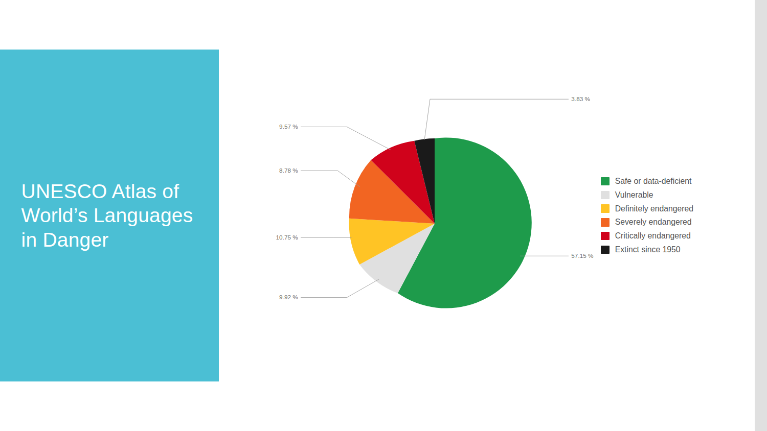UNESCO Atlas of World’s Languages in Danger
Pie chart of world languages by vitality status Safe or data-deficient 57.15 percent, Vulnerable 9.92 percent, Definitely endangered 10.75 percent, Severely endangered 8.78 percent, Critically endangered 9.57 percent, Extinct since 1950 3.83 percent. 57.15 % 3.83 % 9.57 % 8.78 % 10.75 % 9.92 %
Safe or data-deficient
Vulnerable
Definitely endangered
Severely endangered
Critically endangered
Extinct since 1950